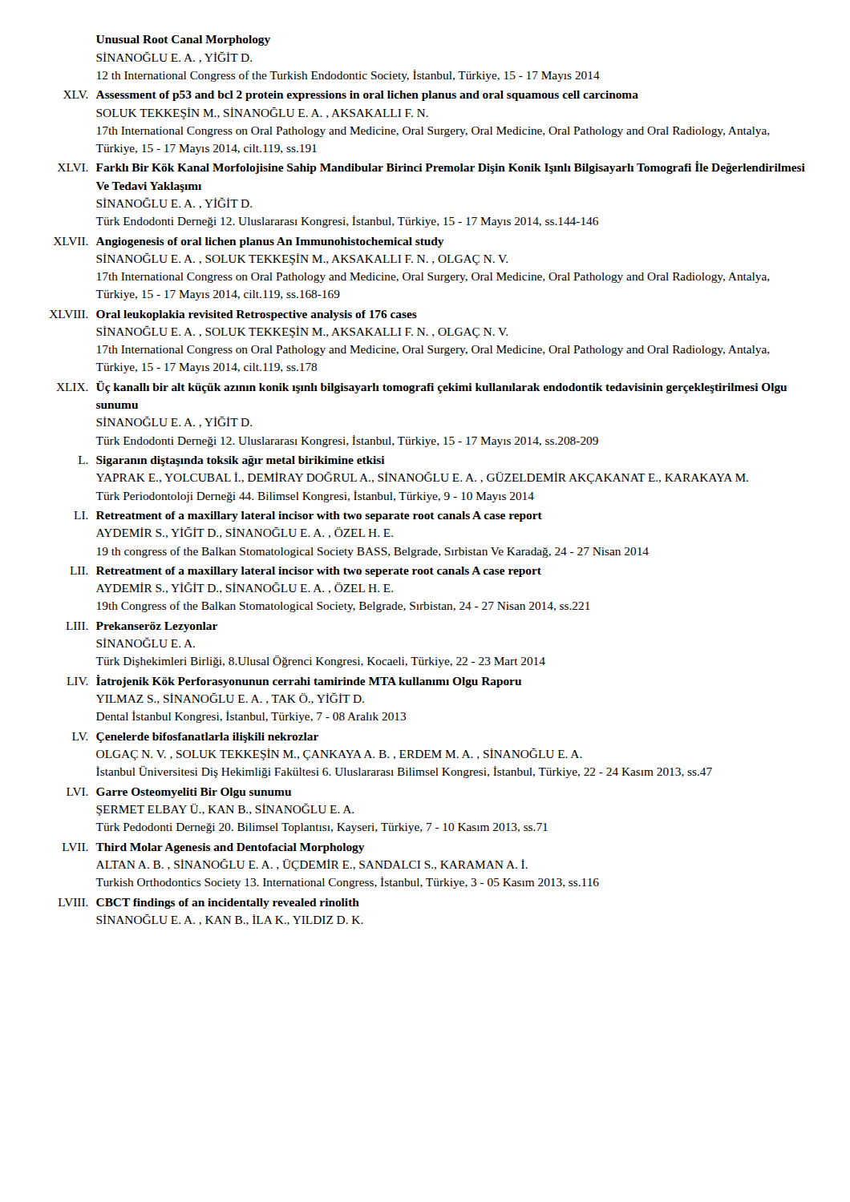Unusual Root Canal Morphology
SİNANOĞLU E. A. , YİĞİT D.
12 th International Congress of the Turkish Endodontic Society, İstanbul, Türkiye, 15 - 17 Mayıs 2014
XLV.
Assessment of p53 and bcl 2 protein expressions in oral lichen planus and oral squamous cell carcinoma
SOLUK TEKKEŞİN M., SİNANOĞLU E. A. , AKSAKALLI F. N.
17th International Congress on Oral Pathology and Medicine, Oral Surgery, Oral Medicine, Oral Pathology and Oral Radiology, Antalya, Türkiye, 15 - 17 Mayıs 2014, cilt.119, ss.191
XLVI.
Farklı Bir Kök Kanal Morfolojisine Sahip Mandibular Birinci Premolar Dişin Konik Işınlı Bilgisayarlı Tomografi İle Değerlendirilmesi Ve Tedavi Yaklaşımı
SİNANOĞLU E. A. , YİĞİT D.
Türk Endodonti Derneği 12. Uluslararası Kongresi, İstanbul, Türkiye, 15 - 17 Mayıs 2014, ss.144-146
XLVII.
Angiogenesis of oral lichen planus An Immunohistochemical study
SİNANOĞLU E. A. , SOLUK TEKKEŞİN M., AKSAKALLI F. N. , OLGAÇ N. V.
17th International Congress on Oral Pathology and Medicine, Oral Surgery, Oral Medicine, Oral Pathology and Oral Radiology, Antalya, Türkiye, 15 - 17 Mayıs 2014, cilt.119, ss.168-169
XLVIII.
Oral leukoplakia revisited Retrospective analysis of 176 cases
SİNANOĞLU E. A. , SOLUK TEKKEŞİN M., AKSAKALLI F. N. , OLGAÇ N. V.
17th International Congress on Oral Pathology and Medicine, Oral Surgery, Oral Medicine, Oral Pathology and Oral Radiology, Antalya, Türkiye, 15 - 17 Mayıs 2014, cilt.119, ss.178
XLIX.
Üç kanallı bir alt küçük azının konik ışınlı bilgisayarlı tomografi çekimi kullanılarak endodontik tedavisinin gerçekleştirilmesi Olgu sunumu
SİNANOĞLU E. A. , YİĞİT D.
Türk Endodonti Derneği 12. Uluslararası Kongresi, İstanbul, Türkiye, 15 - 17 Mayıs 2014, ss.208-209
L.
Sigaranın diştaşında toksik ağır metal birikimine etkisi
YAPRAK E., YOLCUBAL İ., DEMİRAY DOĞRUL A., SİNANOĞLU E. A. , GÜZELDEMİR AKÇAKANAT E., KARAKAYA M.
Türk Periodontoloji Derneği 44. Bilimsel Kongresi, İstanbul, Türkiye, 9 - 10 Mayıs 2014
LI.
Retreatment of a maxillary lateral incisor with two separate root canals A case report
AYDEMİR S., YİĞİT D., SİNANOĞLU E. A. , ÖZEL H. E.
19 th congress of the Balkan Stomatological Society BASS, Belgrade, Sırbistan Ve Karadağ, 24 - 27 Nisan 2014
LII.
Retreatment of a maxillary lateral incisor with two seperate root canals A case report
AYDEMİR S., YİĞİT D., SİNANOĞLU E. A. , ÖZEL H. E.
19th Congress of the Balkan Stomatological Society, Belgrade, Sırbistan, 24 - 27 Nisan 2014, ss.221
LIII.
Prekanseröz Lezyonlar
SİNANOĞLU E. A.
Türk Dişhekimleri Birliği, 8.Ulusal Öğrenci Kongresi, Kocaeli, Türkiye, 22 - 23 Mart 2014
LIV.
İatrojenik Kök Perforasyonunun cerrahi tamirinde MTA kullanımı Olgu Raporu
YILMAZ S., SİNANOĞLU E. A. , TAK Ö., YİĞİT D.
Dental İstanbul Kongresi, İstanbul, Türkiye, 7 - 08 Aralık 2013
LV.
Çenelerde bifosfanatlarla ilişkili nekrozlar
OLGAÇ N. V. , SOLUK TEKKEŞİN M., ÇANKAYA A. B. , ERDEM M. A. , SİNANOĞLU E. A.
İstanbul Üniversitesi Diş Hekimliği Fakültesi 6. Uluslararası Bilimsel Kongresi, İstanbul, Türkiye, 22 - 24 Kasım 2013, ss.47
LVI.
Garre Osteomyeliti Bir Olgu sunumu
ŞERMET ELBAY Ü., KAN B., SİNANOĞLU E. A.
Türk Pedodonti Derneği 20. Bilimsel Toplantısı, Kayseri, Türkiye, 7 - 10 Kasım 2013, ss.71
LVII.
Third Molar Agenesis and Dentofacial Morphology
ALTAN A. B. , SİNANOĞLU E. A. , ÜÇDEMİR E., SANDALCI S., KARAMAN A. İ.
Turkish Orthodontics Society 13. International Congress, İstanbul, Türkiye, 3 - 05 Kasım 2013, ss.116
LVIII.
CBCT findings of an incidentally revealed rinolith
SİNANOĞLU E. A. , KAN B., İLA K., YILDIZ D. K.